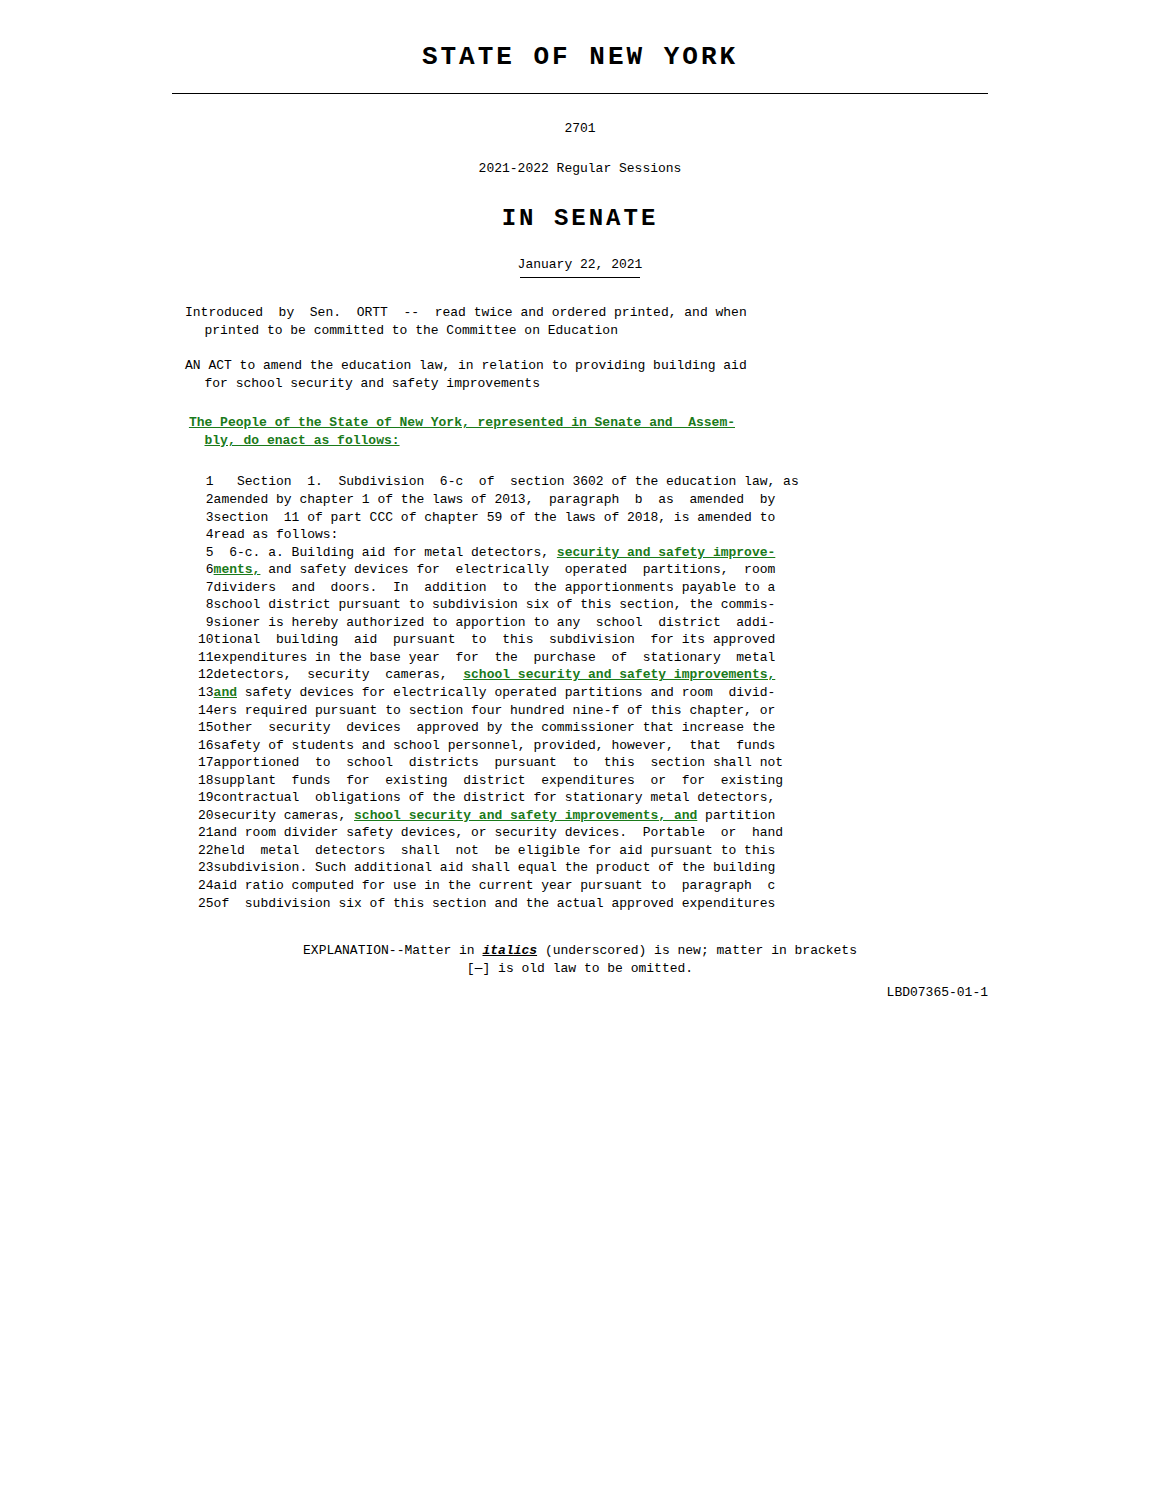STATE OF NEW YORK
2701
2021-2022 Regular Sessions
IN SENATE
January 22, 2021
Introduced by Sen. ORTT -- read twice and ordered printed, and when
printed to be committed to the Committee on Education
AN ACT to amend the education law, in relation to providing building aid
for school security and safety improvements
The People of the State of New York, represented in Senate and Assem-
bly, do enact as follows:
| 1 | Section 1. Subdivision 6-c of section 3602 of the education law, as |
| 2 | amended by chapter 1 of the laws of 2013, paragraph b as amended by |
| 3 | section 11 of part CCC of chapter 59 of the laws of 2018, is amended to |
| 4 | read as follows: |
| 5 | 6-c. a. Building aid for metal detectors, security and safety improve- |
| 6 | ments, and safety devices for electrically operated partitions, room |
| 7 | dividers and doors. In addition to the apportionments payable to a |
| 8 | school district pursuant to subdivision six of this section, the commis- |
| 9 | sioner is hereby authorized to apportion to any school district addi- |
| 10 | tional building aid pursuant to this subdivision for its approved |
| 11 | expenditures in the base year for the purchase of stationary metal |
| 12 | detectors, security cameras, school security and safety improvements, |
| 13 | and safety devices for electrically operated partitions and room divid- |
| 14 | ers required pursuant to section four hundred nine-f of this chapter, or |
| 15 | other security devices approved by the commissioner that increase the |
| 16 | safety of students and school personnel, provided, however, that funds |
| 17 | apportioned to school districts pursuant to this section shall not |
| 18 | supplant funds for existing district expenditures or for existing |
| 19 | contractual obligations of the district for stationary metal detectors, |
| 20 | security cameras, school security and safety improvements, and partition |
| 21 | and room divider safety devices, or security devices. Portable or hand |
| 22 | held metal detectors shall not be eligible for aid pursuant to this |
| 23 | subdivision. Such additional aid shall equal the product of the building |
| 24 | aid ratio computed for use in the current year pursuant to paragraph c |
| 25 | of subdivision six of this section and the actual approved expenditures |
EXPLANATION--Matter in italics (underscored) is new; matter in brackets
[ ] is old law to be omitted.
LBD07365-01-1